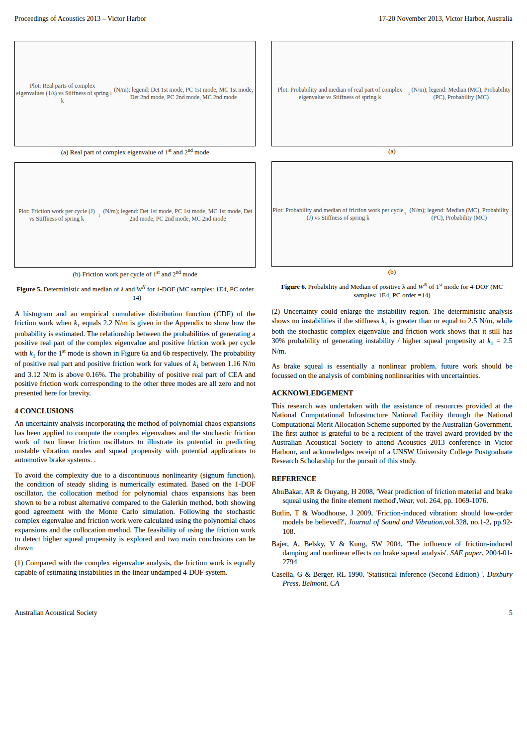Proceedings of Acoustics 2013 – Victor Harbor
17-20 November 2013, Victor Harbor, Australia
Plot: Real parts of complex eigenvalues (1/s) vs Stiffness of spring k1 (N/m); legend: Det 1st mode, PC 1st mode, MC 1st mode, Det 2nd mode, PC 2nd mode, MC 2nd mode
(a) Real part of complex eigenvalue of 1st and 2nd mode
Plot: Friction work per cycle (J) vs Stiffness of spring k1 (N/m); legend: Det 1st mode, PC 1st mode, MC 1st mode, Det 2nd mode, PC 2nd mode, MC 2nd mode
(b) Friction work per cycle of 1st and 2nd mode
Figure 5. Deterministic and median of λ and WN for 4-DOF (MC samples: 1E4, PC order =14)
A histogram and an empirical cumulative distribution function (CDF) of the friction work when k1 equals 2.2 N/m is given in the Appendix to show how the probability is estimated. The relationship between the probabilities of generating a positive real part of the complex eigenvalue and positive friction work per cycle with k1 for the 1st mode is shown in Figure 6a and 6b respectively. The probability of positive real part and positive friction work for values of k1 between 1.16 N/m and 3.12 N/m is above 0.16%. The probability of positive real part of CEA and positive friction work corresponding to the other three modes are all zero and not presented here for brevity.
4 CONCLUSIONS
An uncertainty analysis incorporating the method of polynomial chaos expansions has been applied to compute the complex eigenvalues and the stochastic friction work of two linear friction oscillators to illustrate its potential in predicting unstable vibration modes and squeal propensity with potential applications to automotive brake systems. .
To avoid the complexity due to a discontinuous nonlinearity (signum function), the condition of steady sliding is numerically estimated. Based on the 1-DOF oscillator, the collocation method for polynomial chaos expansions has been shown to be a robust alternative compared to the Galerkin method, both showing good agreement with the Monte Carlo simulation. Following the stochastic complex eigenvalue and friction work were calculated using the polynomial chaos expansions and the collocation method. The feasibility of using the friction work to detect higher squeal propensity is explored and two main conclusions can be drawn
(1) Compared with the complex eigenvalue analysis, the friction work is equally capable of estimating instabilities in the linear undamped 4-DOF system.
Plot: Probability and median of real part of complex eigenvalue vs Stiffness of spring k1 (N/m); legend: Median (MC), Probability (PC), Probability (MC)
(a)
Plot: Probability and median of friction work per cycle (J) vs Stiffness of spring k1 (N/m); legend: Median (MC), Probability (PC), Probability (MC)
(b)
Figure 6. Probability and Median of positive λ and WN of 1st mode for 4-DOF (MC samples: 1E4, PC order =14)
(2) Uncertainty could enlarge the instability region. The deterministic analysis shows no instabilities if the stiffness k1 is greater than or equal to 2.5 N/m, while both the stochastic complex eigenvalue and friction work shows that it still has 30% probability of generating instability / higher squeal propensity at k1 = 2.5 N/m.
As brake squeal is essentially a nonlinear problem, future work should be focussed on the analysis of combining nonlinearities with uncertainties.
ACKNOWLEDGEMENT
This research was undertaken with the assistance of resources provided at the National Computational Infrastructure National Facility through the National Computational Merit Allocation Scheme supported by the Australian Government. The first author is grateful to be a recipient of the travel award provided by the Australian Acoustical Society to attend Acoustics 2013 conference in Victor Harbour, and acknowledges receipt of a UNSW University College Postgraduate Research Scholarship for the pursuit of this study.
REFERENCE
AbuBakar, AR & Ouyang, H 2008, 'Wear prediction of friction material and brake squeal using the finite element method',Wear, vol. 264, pp. 1069-1076.
Butlin, T & Woodhouse, J 2009, 'Friction-induced vibration: should low-order models be believed?', Journal of Sound and Vibration,vol.328, no.1-2, pp.92-108.
Bajer, A, Belsky, V & Kung, SW 2004, 'The influence of friction-induced damping and nonlinear effects on brake squeal analysis'. SAE paper, 2004-01-2794
Casella, G & Berger, RL 1990, 'Statistical inference (Second Edition) '. Duxbury Press, Belmont, CA
Australian Acoustical Society
5